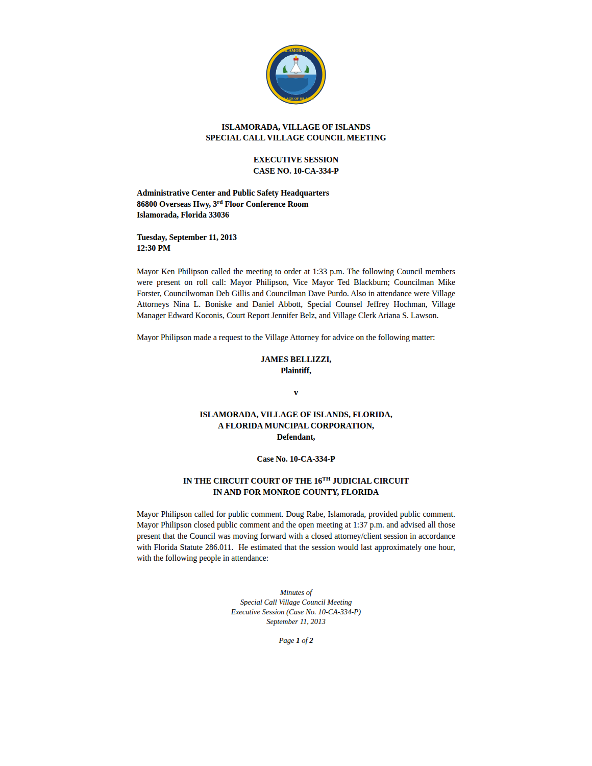ISLAMORADA VILLAGE OF ISLANDS
ISLAMORADA, VILLAGE OF ISLANDS
SPECIAL CALL VILLAGE COUNCIL MEETING
EXECUTIVE SESSION
CASE NO. 10-CA-334-P
Administrative Center and Public Safety Headquarters
86800 Overseas Hwy, 3rd Floor Conference Room
Islamorada, Florida 33036
Tuesday, September 11, 2013
12:30 PM
Mayor Ken Philipson called the meeting to order at 1:33 p.m. The following Council members were present on roll call: Mayor Philipson, Vice Mayor Ted Blackburn; Councilman Mike Forster, Councilwoman Deb Gillis and Councilman Dave Purdo. Also in attendance were Village Attorneys Nina L. Boniske and Daniel Abbott, Special Counsel Jeffrey Hochman, Village Manager Edward Koconis, Court Report Jennifer Belz, and Village Clerk Ariana S. Lawson.
Mayor Philipson made a request to the Village Attorney for advice on the following matter:
JAMES BELLIZZI,
Plaintiff,
v
ISLAMORADA, VILLAGE OF ISLANDS, FLORIDA,
A FLORIDA MUNCIPAL CORPORATION,
Defendant,
Case No. 10-CA-334-P
IN THE CIRCUIT COURT OF THE 16TH JUDICIAL CIRCUIT
IN AND FOR MONROE COUNTY, FLORIDA
Mayor Philipson called for public comment. Doug Rabe, Islamorada, provided public comment. Mayor Philipson closed public comment and the open meeting at 1:37 p.m. and advised all those present that the Council was moving forward with a closed attorney/client session in accordance with Florida Statute 286.011. He estimated that the session would last approximately one hour, with the following people in attendance:
Minutes of
Special Call Village Council Meeting
Executive Session (Case No. 10-CA-334-P)
September 11, 2013
Page 1 of 2